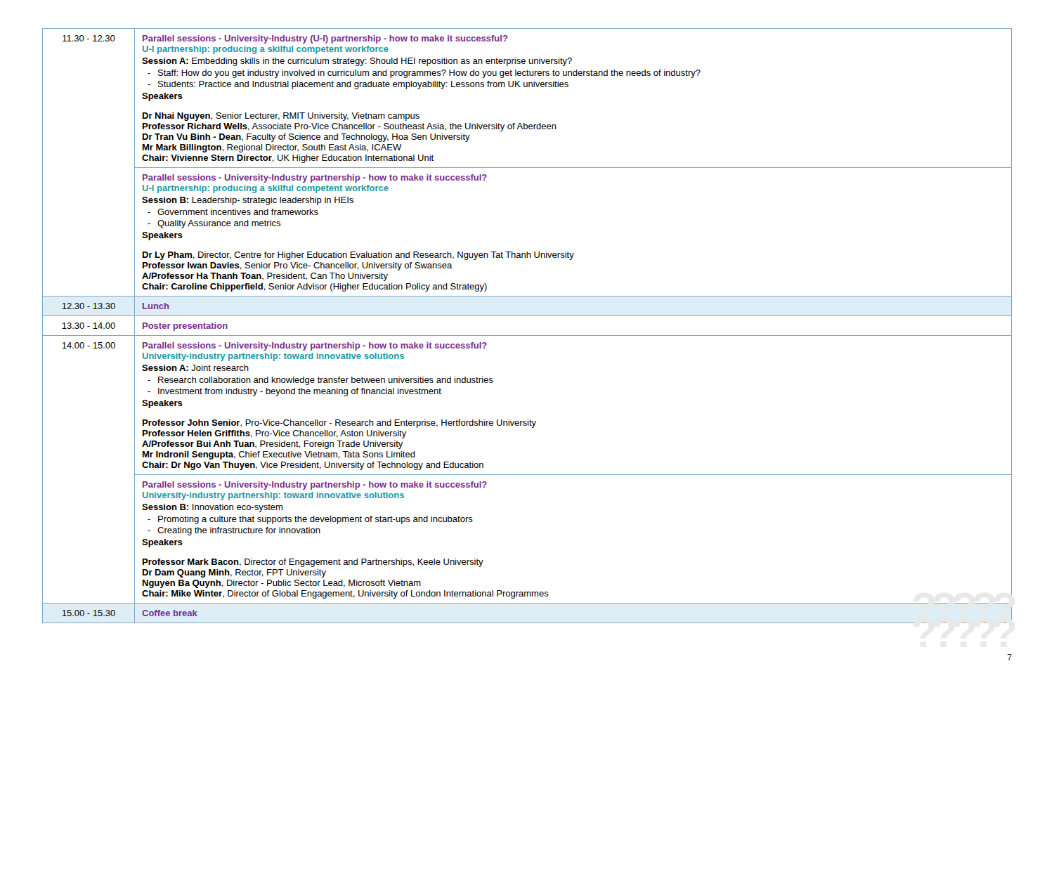| 11.30 - 12.30 | Parallel sessions - University-Industry (U-I) partnership - how to make it successful? U-I partnership: producing a skilful competent workforce Session A: Embedding skills in the curriculum strategy: Should HEI reposition as an enterprise university? Staff: How do you get industry involved in curriculum and programmes? How do you get lecturers to understand the needs of industry? Students: Practice and Industrial placement and graduate employability: Lessons from UK universities Speakers Dr Nhai Nguyen , Senior Lecturer, RMIT University, Vietnam campus Professor Richard Wells , Associate Pro-Vice Chancellor - Southeast Asia, the University of Aberdeen Dr Tran Vu Binh - Dean , Faculty of Science and Technology, Hoa Sen University Mr Mark Billington , Regional Director, South East Asia, ICAEW Chair: Vivienne Stern Director , UK Higher Education International Unit |
| Parallel sessions - University-Industry partnership - how to make it successful? U-I partnership: producing a skilful competent workforce Session B: Leadership- strategic leadership in HEIs Government incentives and frameworks Quality Assurance and metrics Speakers Dr Ly Pham , Director, Centre for Higher Education Evaluation and Research, Nguyen Tat Thanh University Professor Iwan Davies , Senior Pro Vice- Chancellor, University of Swansea A/Professor Ha Thanh Toan , President, Can Tho University Chair: Caroline Chipperfield , Senior Advisor (Higher Education Policy and Strategy) |
| 12.30 - 13.30 | Lunch |
| 13.30 - 14.00 | Poster presentation |
| 14.00 - 15.00 | Parallel sessions - University-Industry partnership - how to make it successful? University-industry partnership: toward innovative solutions Session A: Joint research Research collaboration and knowledge transfer between universities and industries Investment from industry - beyond the meaning of financial investment Speakers Professor John Senior , Pro-Vice-Chancellor - Research and Enterprise, Hertfordshire University Professor Helen Griffiths , Pro-Vice Chancellor, Aston University A/Professor Bui Anh Tuan , President, Foreign Trade University Mr Indronil Sengupta , Chief Executive Vietnam, Tata Sons Limited Chair: Dr Ngo Van Thuyen , Vice President, University of Technology and Education |
| Parallel sessions - University-Industry partnership - how to make it successful? University-industry partnership: toward innovative solutions Session B: Innovation eco-system Promoting a culture that supports the development of start-ups and incubators Creating the infrastructure for innovation Speakers Professor Mark Bacon , Director of Engagement and Partnerships, Keele University Dr Dam Quang Minh , Rector, FPT University Nguyen Ba Quynh , Director - Public Sector Lead, Microsoft Vietnam Chair: Mike Winter , Director of Global Engagement, University of London International Programmes |
| 15.00 - 15.30 | Coffee break |
?????
?????
7